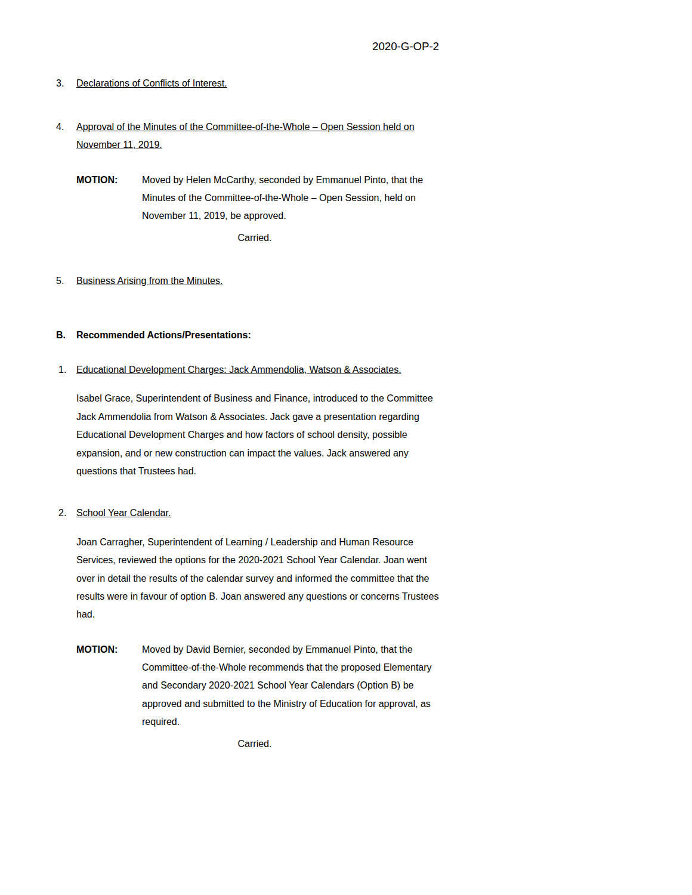2020-G-OP-2
Declarations of Conflicts of Interest.
Approval of the Minutes of the Committee-of-the-Whole – Open Session held on November 11, 2019.
MOTION:
Moved by Helen McCarthy, seconded by Emmanuel Pinto, that the Minutes of the Committee-of-the-Whole – Open Session, held on November 11, 2019, be approved.
Carried.
Business Arising from the Minutes.
B. Recommended Actions/Presentations:
Educational Development Charges: Jack Ammendolia, Watson & Associates.
Isabel Grace, Superintendent of Business and Finance, introduced to the Committee Jack Ammendolia from Watson & Associates. Jack gave a presentation regarding Educational Development Charges and how factors of school density, possible expansion, and or new construction can impact the values. Jack answered any questions that Trustees had.
School Year Calendar.
Joan Carragher, Superintendent of Learning / Leadership and Human Resource Services, reviewed the options for the 2020-2021 School Year Calendar. Joan went over in detail the results of the calendar survey and informed the committee that the results were in favour of option B. Joan answered any questions or concerns Trustees had.
MOTION:
Moved by David Bernier, seconded by Emmanuel Pinto, that the Committee-of-the-Whole recommends that the proposed Elementary and Secondary 2020-2021 School Year Calendars (Option B) be approved and submitted to the Ministry of Education for approval, as required.
Carried.